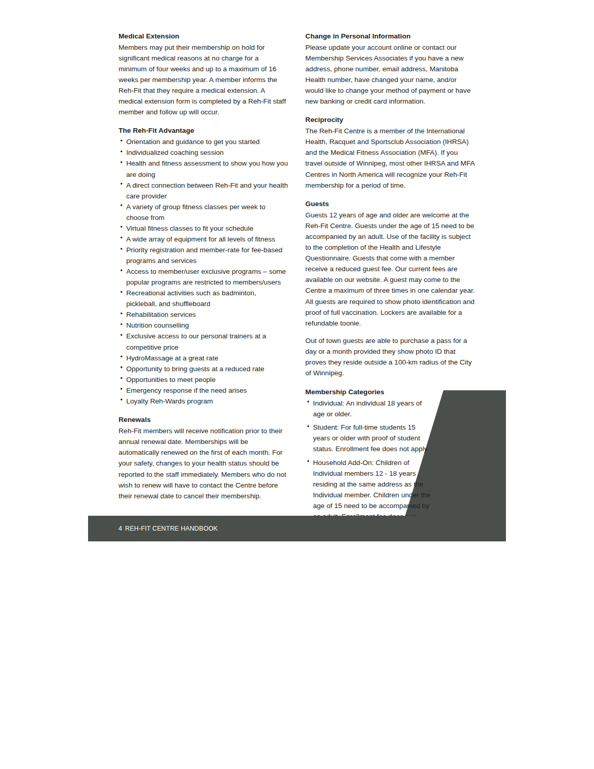Medical Extension
Members may put their membership on hold for significant medical reasons at no charge for a minimum of four weeks and up to a maximum of 16 weeks per membership year. A member informs the Reh-Fit that they require a medical extension. A medical extension form is completed by a Reh-Fit staff member and follow up will occur.
The Reh-Fit Advantage
Orientation and guidance to get you started
Individualized coaching session
Health and fitness assessment to show you how you are doing
A direct connection between Reh-Fit and your health care provider
A variety of group fitness classes per week to choose from
Virtual fitness classes to fit your schedule
A wide array of equipment for all levels of fitness
Priority registration and member-rate for fee-based programs and services
Access to member/user exclusive programs – some popular programs are restricted to members/users
Recreational activities such as badminton, pickleball, and shuffleboard
Rehabilitation services
Nutrition counselling
Exclusive access to our personal trainers at a competitive price
HydroMassage at a great rate
Opportunity to bring guests at a reduced rate
Opportunities to meet people
Emergency response if the need arises
Loyalty Reh-Wards program
Renewals
Reh-Fit members will receive notification prior to their annual renewal date. Memberships will be automatically renewed on the first of each month. For your safety, changes to your health status should be reported to the staff immediately. Members who do not wish to renew will have to contact the Centre before their renewal date to cancel their membership.
Change in Personal Information
Please update your account online or contact our Membership Services Associates if you have a new address, phone number, email address, Manitoba Health number, have changed your name, and/or would like to change your method of payment or have new banking or credit card information.
Reciprocity
The Reh-Fit Centre is a member of the International Health, Racquet and Sportsclub Association (IHRSA) and the Medical Fitness Association (MFA). If you travel outside of Winnipeg, most other IHRSA and MFA Centres in North America will recognize your Reh-Fit membership for a period of time.
Guests
Guests 12 years of age and older are welcome at the Reh-Fit Centre. Guests under the age of 15 need to be accompanied by an adult. Use of the facility is subject to the completion of the Health and Lifestyle Questionnaire. Guests that come with a member receive a reduced guest fee. Our current fees are available on our website. A guest may come to the Centre a maximum of three times in one calendar year. All guests are required to show photo identification and proof of full vaccination. Lockers are available for a refundable toonie.
Out of town guests are able to purchase a pass for a day or a month provided they show photo ID that proves they reside outside a 100-km radius of the City of Winnipeg.
Membership Categories
Individual: An individual 18 years of age or older.
Student: For full-time students 15 years or older with proof of student status. Enrollment fee does not apply.
Household Add-On: Children of Individual members 12 - 18 years residing at the same address as the Individual member. Children under the age of 15 need to be accompanied by an adult. Enrollment fee does not apply.
4 REH-FIT CENTRE HANDBOOK